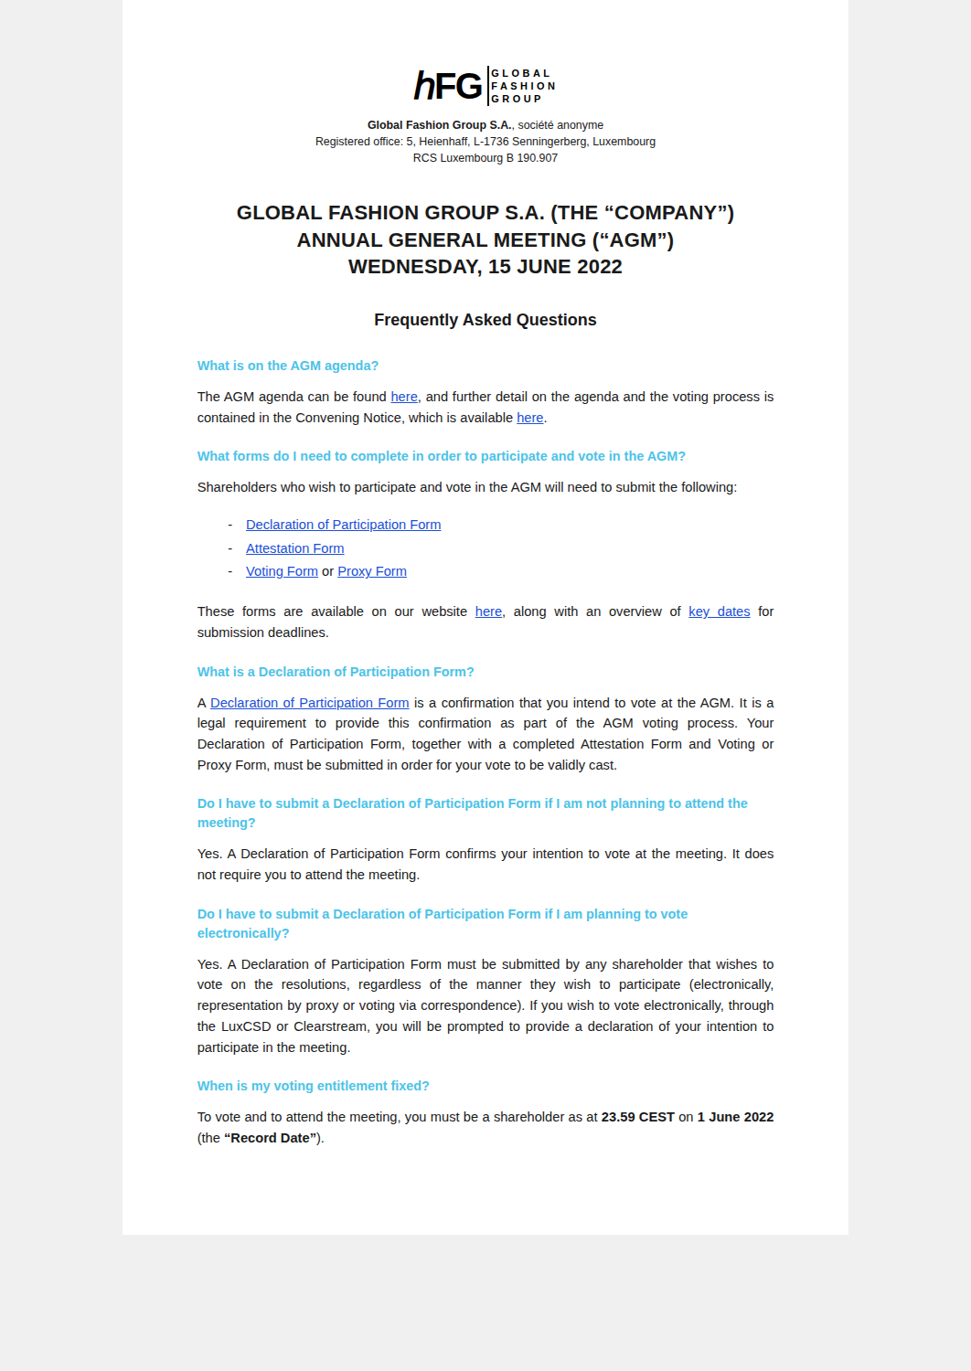| ℎFG | GLOBAL FASHION GROUP |
Global Fashion Group S.A., société anonyme
Registered office: 5, Heienhaff, L-1736 Senningerberg, Luxembourg
RCS Luxembourg B 190.907
Global Fashion Group S.A. (the “Company”)
Annual General Meeting (“AGM”)
Wednesday, 15 June 2022
Frequently Asked Questions
What is on the AGM agenda?
The AGM agenda can be found here, and further detail on the agenda and the voting process is contained in the Convening Notice, which is available here.
What forms do I need to complete in order to participate and vote in the AGM?
Shareholders who wish to participate and vote in the AGM will need to submit the following:
Declaration of Participation Form
Attestation Form
Voting Form or Proxy Form
These forms are available on our website here, along with an overview of key dates for submission deadlines.
What is a Declaration of Participation Form?
A Declaration of Participation Form is a confirmation that you intend to vote at the AGM. It is a legal requirement to provide this confirmation as part of the AGM voting process. Your Declaration of Participation Form, together with a completed Attestation Form and Voting or Proxy Form, must be submitted in order for your vote to be validly cast.
Do I have to submit a Declaration of Participation Form if I am not planning to attend the meeting?
Yes. A Declaration of Participation Form confirms your intention to vote at the meeting. It does not require you to attend the meeting.
Do I have to submit a Declaration of Participation Form if I am planning to vote electronically?
Yes. A Declaration of Participation Form must be submitted by any shareholder that wishes to vote on the resolutions, regardless of the manner they wish to participate (electronically, representation by proxy or voting via correspondence). If you wish to vote electronically, through the LuxCSD or Clearstream, you will be prompted to provide a declaration of your intention to participate in the meeting.
When is my voting entitlement fixed?
To vote and to attend the meeting, you must be a shareholder as at 23.59 CEST on 1 June 2022 (the “Record Date”).